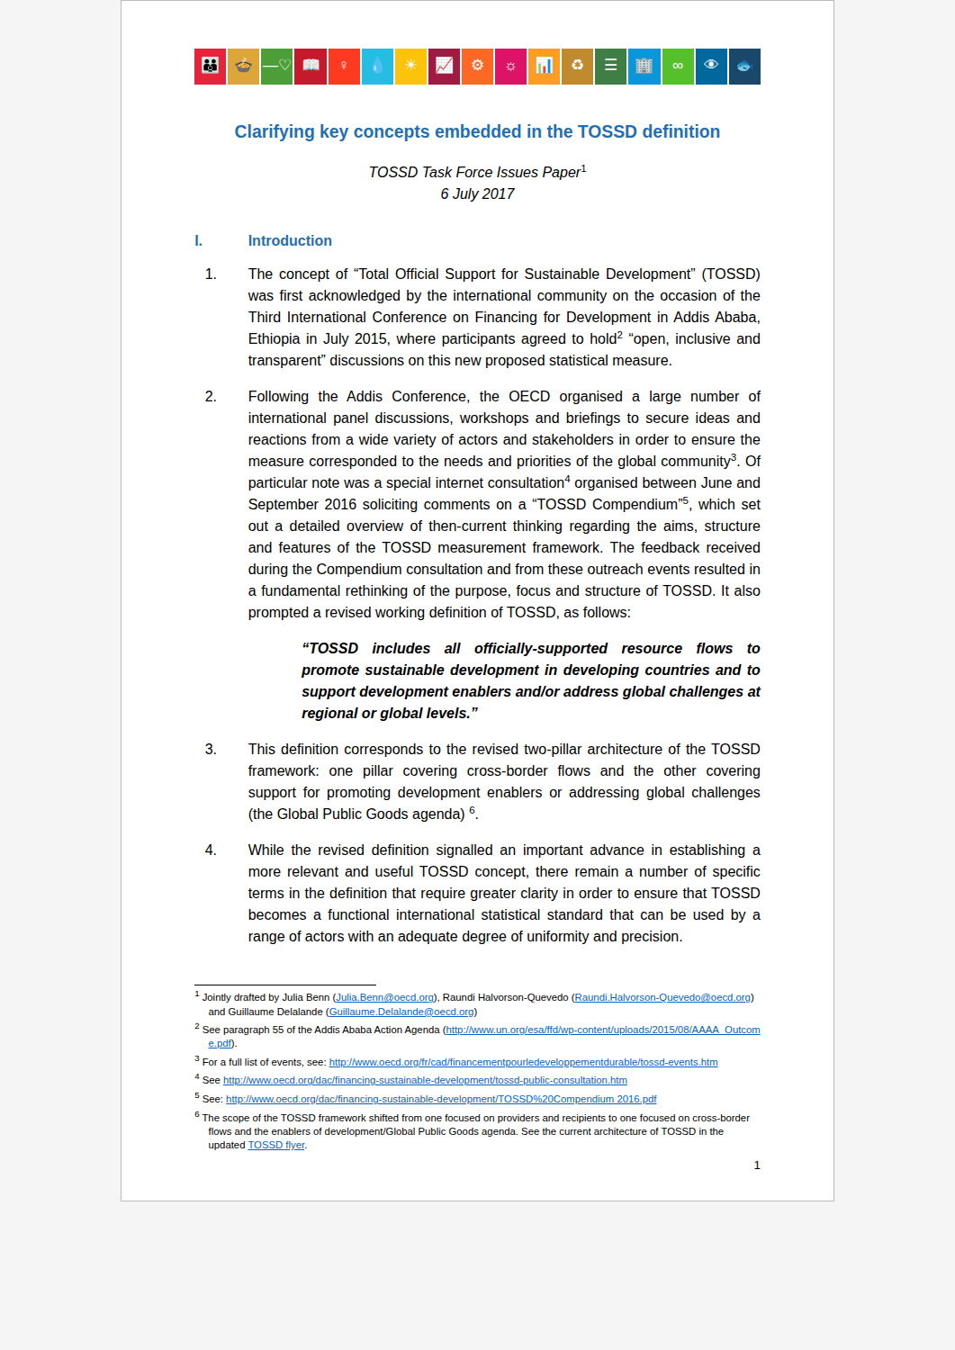👪
🍲
—♡
📖
♀
💧
☀
📈
⚙
☼
📊
♻
☰
🏢
∞
👁
🐟
Clarifying key concepts embedded in the TOSSD definition
TOSSD Task Force Issues Paper1
6 July 2017
I. Introduction
1. The concept of “Total Official Support for Sustainable Development” (TOSSD) was first acknowledged by the international community on the occasion of the Third International Conference on Financing for Development in Addis Ababa, Ethiopia in July 2015, where participants agreed to hold2 “open, inclusive and transparent” discussions on this new proposed statistical measure.
2. Following the Addis Conference, the OECD organised a large number of international panel discussions, workshops and briefings to secure ideas and reactions from a wide variety of actors and stakeholders in order to ensure the measure corresponded to the needs and priorities of the global community3. Of particular note was a special internet consultation4 organised between June and September 2016 soliciting comments on a “TOSSD Compendium”5, which set out a detailed overview of then-current thinking regarding the aims, structure and features of the TOSSD measurement framework. The feedback received during the Compendium consultation and from these outreach events resulted in a fundamental rethinking of the purpose, focus and structure of TOSSD. It also prompted a revised working definition of TOSSD, as follows:
“TOSSD includes all officially-supported resource flows to promote sustainable development in developing countries and to support development enablers and/or address global challenges at regional or global levels.”
3. This definition corresponds to the revised two-pillar architecture of the TOSSD framework: one pillar covering cross-border flows and the other covering support for promoting development enablers or addressing global challenges (the Global Public Goods agenda) 6.
4. While the revised definition signalled an important advance in establishing a more relevant and useful TOSSD concept, there remain a number of specific terms in the definition that require greater clarity in order to ensure that TOSSD becomes a functional international statistical standard that can be used by a range of actors with an adequate degree of uniformity and precision.
1 Jointly drafted by Julia Benn (Julia.Benn@oecd.org), Raundi Halvorson-Quevedo (Raundi.Halvorson-Quevedo@oecd.org) and Guillaume Delalande (Guillaume.Delalande@oecd.org)
2 See paragraph 55 of the Addis Ababa Action Agenda (http://www.un.org/esa/ffd/wp-content/uploads/2015/08/AAAA_Outcome.pdf).
3 For a full list of events, see: http://www.oecd.org/fr/cad/financementpourledeveloppementdurable/tossd-events.htm
4 See http://www.oecd.org/dac/financing-sustainable-development/tossd-public-consultation.htm
5 See: http://www.oecd.org/dac/financing-sustainable-development/TOSSD%20Compendium 2016.pdf
6 The scope of the TOSSD framework shifted from one focused on providers and recipients to one focused on cross-border flows and the enablers of development/Global Public Goods agenda. See the current architecture of TOSSD in the updated TOSSD flyer.
1